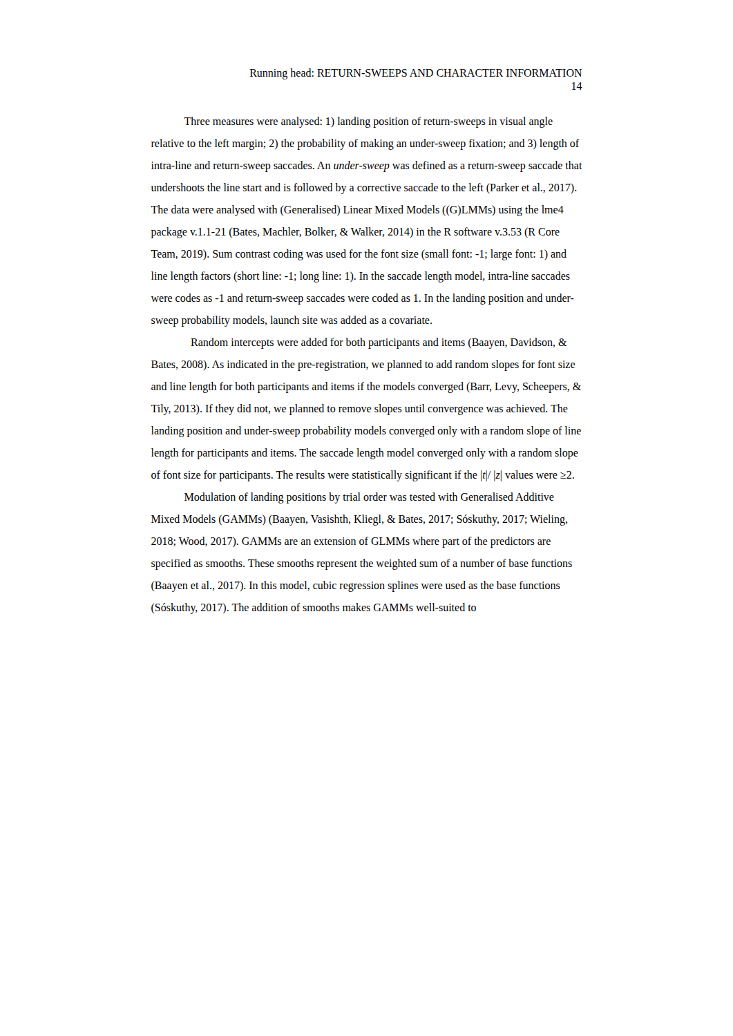Running head: RETURN-SWEEPS AND CHARACTER INFORMATION
14
Three measures were analysed: 1) landing position of return-sweeps in visual angle relative to the left margin; 2) the probability of making an under-sweep fixation; and 3) length of intra-line and return-sweep saccades. An under-sweep was defined as a return-sweep saccade that undershoots the line start and is followed by a corrective saccade to the left (Parker et al., 2017). The data were analysed with (Generalised) Linear Mixed Models ((G)LMMs) using the lme4 package v.1.1-21 (Bates, Machler, Bolker, & Walker, 2014) in the R software v.3.53 (R Core Team, 2019). Sum contrast coding was used for the font size (small font: -1; large font: 1) and line length factors (short line: -1; long line: 1). In the saccade length model, intra-line saccades were codes as -1 and return-sweep saccades were coded as 1. In the landing position and under-sweep probability models, launch site was added as a covariate.
Random intercepts were added for both participants and items (Baayen, Davidson, & Bates, 2008). As indicated in the pre-registration, we planned to add random slopes for font size and line length for both participants and items if the models converged (Barr, Levy, Scheepers, & Tily, 2013). If they did not, we planned to remove slopes until convergence was achieved. The landing position and under-sweep probability models converged only with a random slope of line length for participants and items. The saccade length model converged only with a random slope of font size for participants. The results were statistically significant if the |t|/ |z| values were ≥2.
Modulation of landing positions by trial order was tested with Generalised Additive Mixed Models (GAMMs) (Baayen, Vasishth, Kliegl, & Bates, 2017; Sóskuthy, 2017; Wieling, 2018; Wood, 2017). GAMMs are an extension of GLMMs where part of the predictors are specified as smooths. These smooths represent the weighted sum of a number of base functions (Baayen et al., 2017). In this model, cubic regression splines were used as the base functions (Sóskuthy, 2017). The addition of smooths makes GAMMs well-suited to